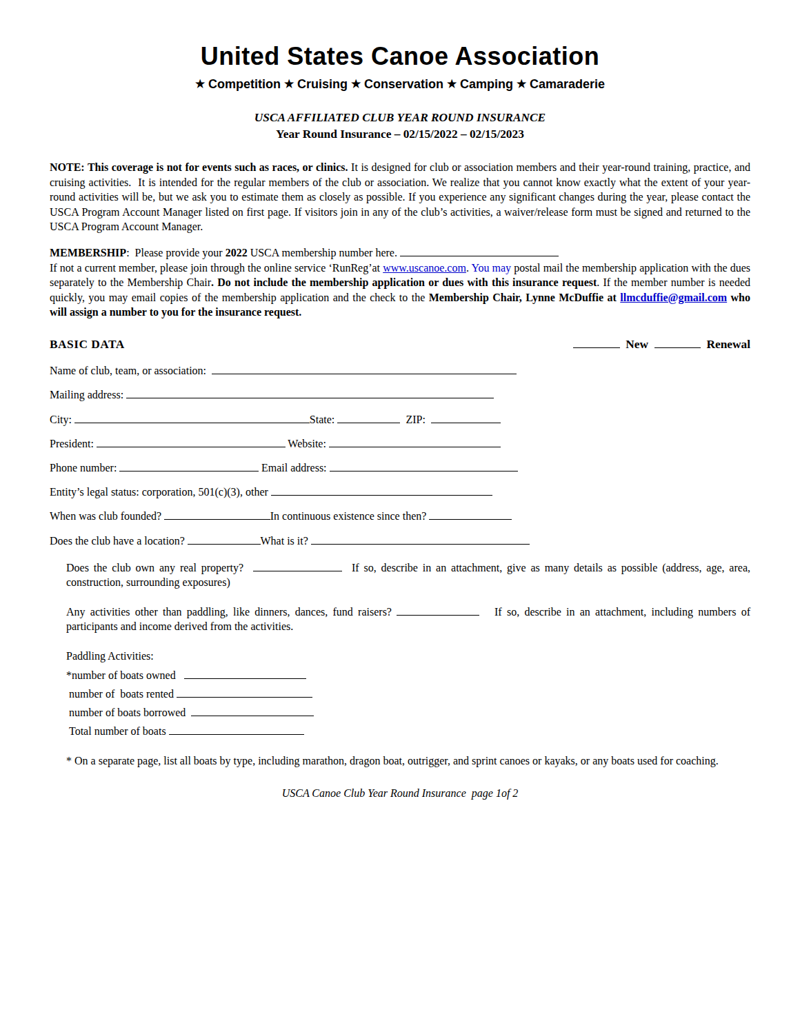United States Canoe Association
★ Competition ★ Cruising ★ Conservation ★ Camping ★ Camaraderie
USCA AFFILIATED CLUB YEAR ROUND INSURANCE
Year Round Insurance – 02/15/2022 – 02/15/2023
NOTE: This coverage is not for events such as races, or clinics. It is designed for club or association members and their year-round training, practice, and cruising activities. It is intended for the regular members of the club or association. We realize that you cannot know exactly what the extent of your year- round activities will be, but we ask you to estimate them as closely as possible. If you experience any significant changes during the year, please contact the USCA Program Account Manager listed on first page. If visitors join in any of the club’s activities, a waiver/release form must be signed and returned to the USCA Program Account Manager.
MEMBERSHIP: Please provide your 2022 USCA membership number here.
If not a current member, please join through the online service ‘RunReg’at www.uscanoe.com. You may postal mail the membership application with the dues separately to the Membership Chair. Do not include the membership application or dues with this insurance request. If the member number is needed quickly, you may email copies of the membership application and the check to the Membership Chair, Lynne McDuffie at llmcduffie@gmail.com who will assign a number to you for the insurance request.
BASIC DATA New Renewal
Name of club, team, or association:
Mailing address:
City: State: ZIP:
President: Website:
Phone number: Email address:
Entity’s legal status: corporation, 501(c)(3), other
When was club founded? In continuous existence since then?
Does the club have a location? What is it?
Does the club own any real property? If so, describe in an attachment, give as many details as possible (address, age, area, construction, surrounding exposures)
Any activities other than paddling, like dinners, dances, fund raisers? If so, describe in an attachment, including numbers of participants and income derived from the activities.
Paddling Activities:
*number of boats owned
number of boats rented
number of boats borrowed
Total number of boats
* On a separate page, list all boats by type, including marathon, dragon boat, outrigger, and sprint canoes or kayaks, or any boats used for coaching.
USCA Canoe Club Year Round Insurance page 1of 2